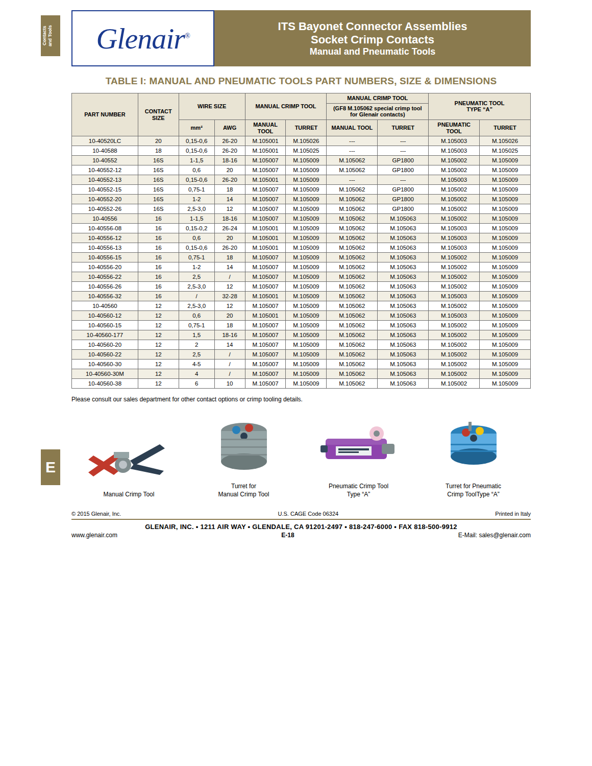Contacts
and Tools
E
Glenair®
ITS Bayonet Connector Assemblies
Socket Crimp Contacts
Manual and Pneumatic Tools
TABLE I: MANUAL AND PNEUMATIC TOOLS PART NUMBERS, SIZE & DIMENSIONS
| PART NUMBER | CONTACT SIZE | WIRE SIZE | MANUAL CRIMP TOOL | MANUAL CRIMP TOOL | PNEUMATIC TOOL TYPE “A” |
| --- | --- | --- | --- | --- | --- |
| (GF8 M.105062 special crimp tool for Glenair contacts) |
| mm² | AWG | MANUAL TOOL | TURRET | MANUAL TOOL | TURRET | PNEUMATIC TOOL | TURRET |
| 10-40520LC | 20 | 0,15-0,6 | 26-20 | M.105001 | M.105026 | --- | --- | M.105003 | M.105026 |
| 10-40588 | 18 | 0,15-0,6 | 26-20 | M.105001 | M.105025 | --- | --- | M.105003 | M.105025 |
| 10-40552 | 16S | 1-1,5 | 18-16 | M.105007 | M.105009 | M.105062 | GP1800 | M.105002 | M.105009 |
| 10-40552-12 | 16S | 0,6 | 20 | M.105007 | M.105009 | M.105062 | GP1800 | M.105002 | M.105009 |
| 10-40552-13 | 16S | 0,15-0,6 | 26-20 | M.105001 | M.105009 | --- | --- | M.105003 | M.105009 |
| 10-40552-15 | 16S | 0,75-1 | 18 | M.105007 | M.105009 | M.105062 | GP1800 | M.105002 | M.105009 |
| 10-40552-20 | 16S | 1-2 | 14 | M.105007 | M.105009 | M.105062 | GP1800 | M.105002 | M.105009 |
| 10-40552-26 | 16S | 2,5-3,0 | 12 | M.105007 | M.105009 | M.105062 | GP1800 | M.105002 | M.105009 |
| 10-40556 | 16 | 1-1,5 | 18-16 | M.105007 | M.105009 | M.105062 | M.105063 | M.105002 | M.105009 |
| 10-40556-08 | 16 | 0,15-0,2 | 26-24 | M.105001 | M.105009 | M.105062 | M.105063 | M.105003 | M.105009 |
| 10-40556-12 | 16 | 0,6 | 20 | M.105001 | M.105009 | M.105062 | M.105063 | M.105003 | M.105009 |
| 10-40556-13 | 16 | 0,15-0,6 | 26-20 | M.105001 | M.105009 | M.105062 | M.105063 | M.105003 | M.105009 |
| 10-40556-15 | 16 | 0,75-1 | 18 | M.105007 | M.105009 | M.105062 | M.105063 | M.105002 | M.105009 |
| 10-40556-20 | 16 | 1-2 | 14 | M.105007 | M.105009 | M.105062 | M.105063 | M.105002 | M.105009 |
| 10-40556-22 | 16 | 2,5 | / | M.105007 | M.105009 | M.105062 | M.105063 | M.105002 | M.105009 |
| 10-40556-26 | 16 | 2,5-3,0 | 12 | M.105007 | M.105009 | M.105062 | M.105063 | M.105002 | M.105009 |
| 10-40556-32 | 16 | / | 32-28 | M.105001 | M.105009 | M.105062 | M.105063 | M.105003 | M.105009 |
| 10-40560 | 12 | 2,5-3,0 | 12 | M.105007 | M.105009 | M.105062 | M.105063 | M.105002 | M.105009 |
| 10-40560-12 | 12 | 0,6 | 20 | M.105001 | M.105009 | M.105062 | M.105063 | M.105003 | M.105009 |
| 10-40560-15 | 12 | 0,75-1 | 18 | M.105007 | M.105009 | M.105062 | M.105063 | M.105002 | M.105009 |
| 10-40560-177 | 12 | 1,5 | 18-16 | M.105007 | M.105009 | M.105062 | M.105063 | M.105002 | M.105009 |
| 10-40560-20 | 12 | 2 | 14 | M.105007 | M.105009 | M.105062 | M.105063 | M.105002 | M.105009 |
| 10-40560-22 | 12 | 2,5 | / | M.105007 | M.105009 | M.105062 | M.105063 | M.105002 | M.105009 |
| 10-40560-30 | 12 | 4-5 | / | M.105007 | M.105009 | M.105062 | M.105063 | M.105002 | M.105009 |
| 10-40560-30M | 12 | 4 | / | M.105007 | M.105009 | M.105062 | M.105063 | M.105002 | M.105009 |
| 10-40560-38 | 12 | 6 | 10 | M.105007 | M.105009 | M.105062 | M.105063 | M.105002 | M.105009 |
Please consult our sales department for other contact options or crimp tooling details.
Manual Crimp Tool
Turret for
Manual Crimp Tool
Pneumatic Crimp Tool
Type “A”
Turret for Pneumatic
Crimp ToolType “A”
© 2015 Glenair, Inc. U.S. CAGE Code 06324 Printed in Italy
GLENAIR, INC. • 1211 AIR WAY • GLENDALE, CA 91201-2497 • 818-247-6000 • FAX 818-500-9912
www.glenair.com E-18 E-Mail: sales@glenair.com